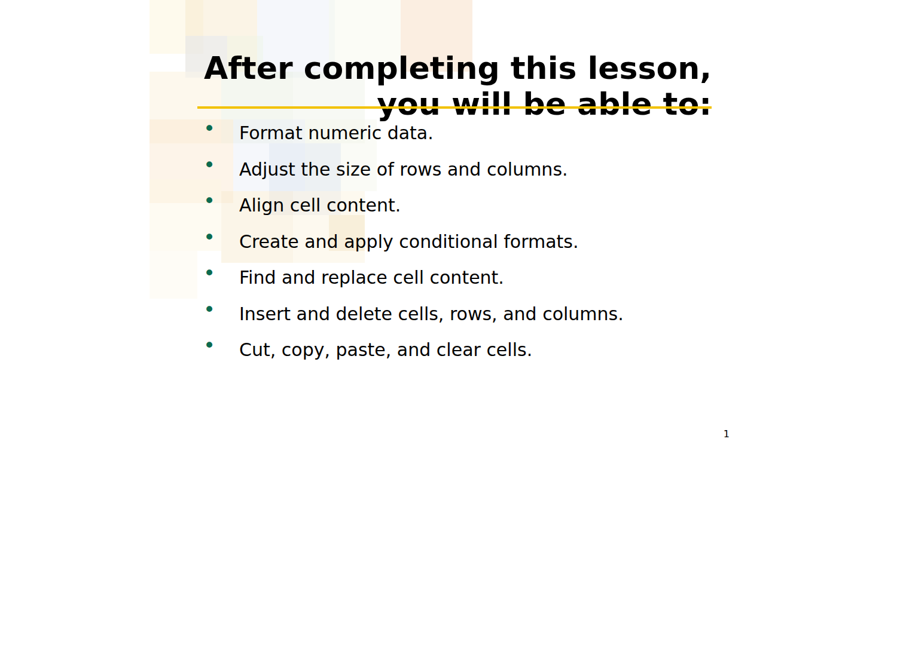After completing this lesson, you will be able to:
Format numeric data.
Adjust the size of rows and columns.
Align cell content.
Create and apply conditional formats.
Find and replace cell content.
Insert and delete cells, rows, and columns.
Cut, copy, paste, and clear cells.
1